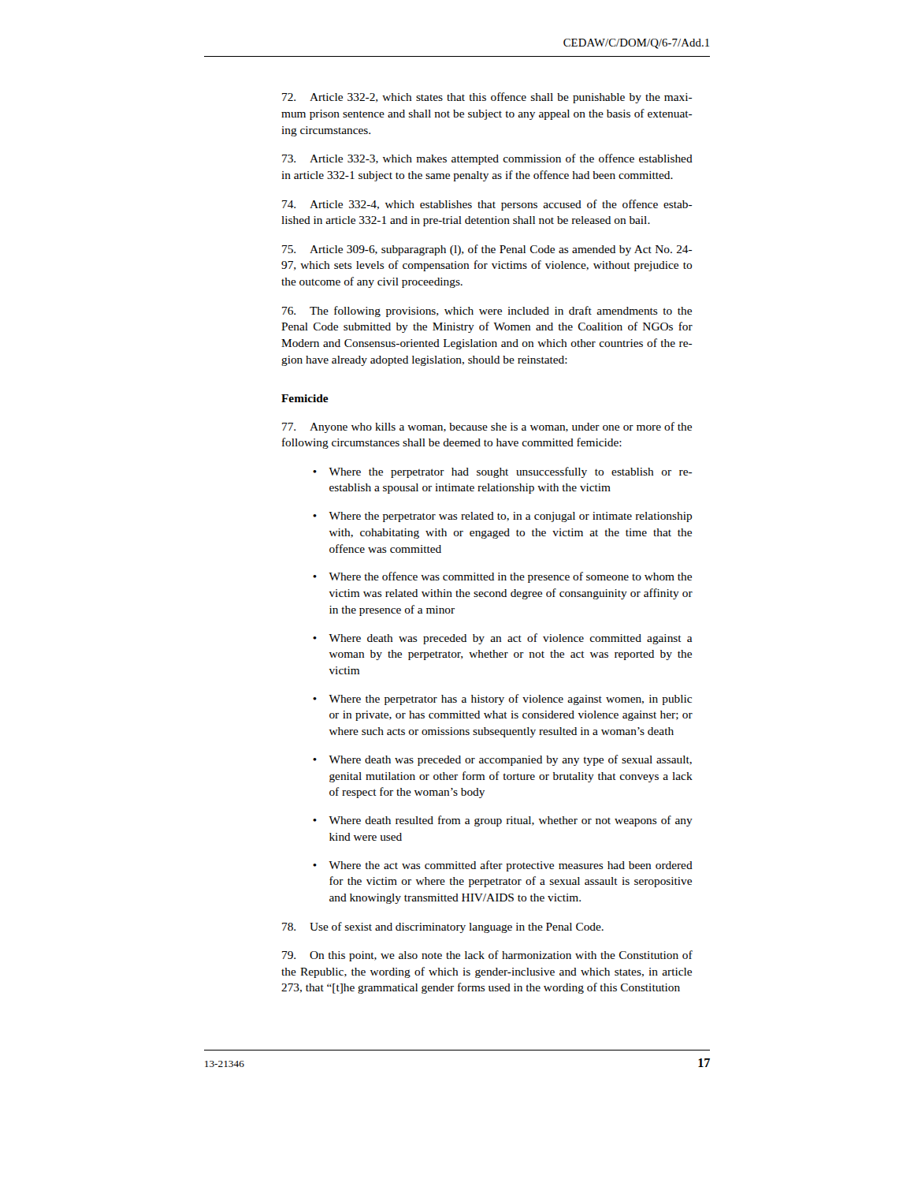CEDAW/C/DOM/Q/6-7/Add.1
72. Article 332-2, which states that this offence shall be punishable by the maximum prison sentence and shall not be subject to any appeal on the basis of extenuating circumstances.
73. Article 332-3, which makes attempted commission of the offence established in article 332-1 subject to the same penalty as if the offence had been committed.
74. Article 332-4, which establishes that persons accused of the offence established in article 332-1 and in pre-trial detention shall not be released on bail.
75. Article 309-6, subparagraph (l), of the Penal Code as amended by Act No. 24-97, which sets levels of compensation for victims of violence, without prejudice to the outcome of any civil proceedings.
76. The following provisions, which were included in draft amendments to the Penal Code submitted by the Ministry of Women and the Coalition of NGOs for Modern and Consensus-oriented Legislation and on which other countries of the region have already adopted legislation, should be reinstated:
Femicide
77. Anyone who kills a woman, because she is a woman, under one or more of the following circumstances shall be deemed to have committed femicide:
Where the perpetrator had sought unsuccessfully to establish or re-establish a spousal or intimate relationship with the victim
Where the perpetrator was related to, in a conjugal or intimate relationship with, cohabitating with or engaged to the victim at the time that the offence was committed
Where the offence was committed in the presence of someone to whom the victim was related within the second degree of consanguinity or affinity or in the presence of a minor
Where death was preceded by an act of violence committed against a woman by the perpetrator, whether or not the act was reported by the victim
Where the perpetrator has a history of violence against women, in public or in private, or has committed what is considered violence against her; or where such acts or omissions subsequently resulted in a woman’s death
Where death was preceded or accompanied by any type of sexual assault, genital mutilation or other form of torture or brutality that conveys a lack of respect for the woman’s body
Where death resulted from a group ritual, whether or not weapons of any kind were used
Where the act was committed after protective measures had been ordered for the victim or where the perpetrator of a sexual assault is seropositive and knowingly transmitted HIV/AIDS to the victim.
78. Use of sexist and discriminatory language in the Penal Code.
79. On this point, we also note the lack of harmonization with the Constitution of the Republic, the wording of which is gender-inclusive and which states, in article 273, that “[t]he grammatical gender forms used in the wording of this Constitution
13-21346 17